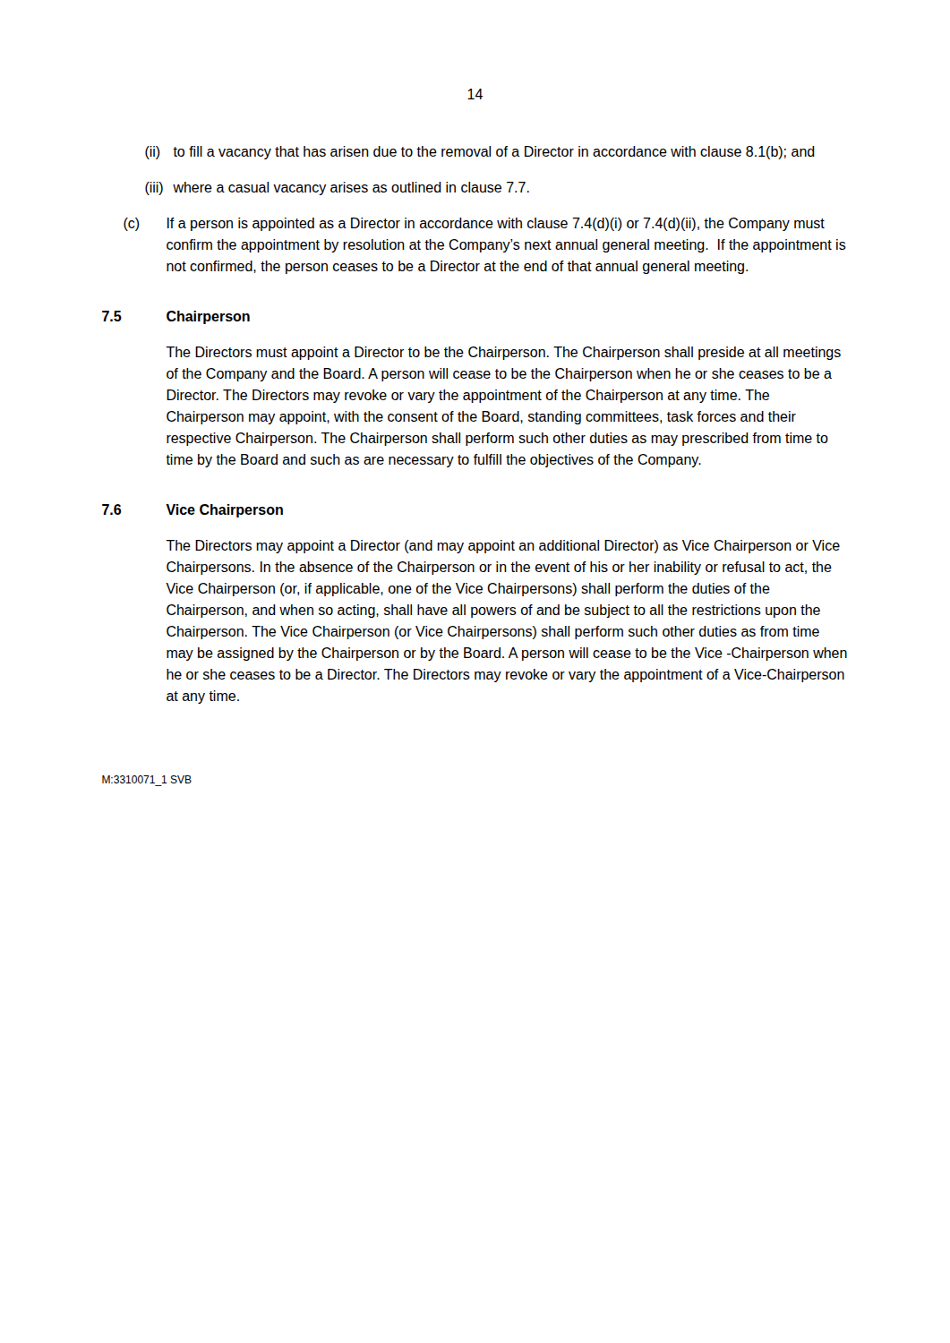14
(ii) to fill a vacancy that has arisen due to the removal of a Director in accordance with clause 8.1(b); and
(iii) where a casual vacancy arises as outlined in clause 7.7.
(c) If a person is appointed as a Director in accordance with clause 7.4(d)(i) or 7.4(d)(ii), the Company must confirm the appointment by resolution at the Company’s next annual general meeting. If the appointment is not confirmed, the person ceases to be a Director at the end of that annual general meeting.
7.5 Chairperson
The Directors must appoint a Director to be the Chairperson. The Chairperson shall preside at all meetings of the Company and the Board. A person will cease to be the Chairperson when he or she ceases to be a Director. The Directors may revoke or vary the appointment of the Chairperson at any time. The Chairperson may appoint, with the consent of the Board, standing committees, task forces and their respective Chairperson. The Chairperson shall perform such other duties as may prescribed from time to time by the Board and such as are necessary to fulfill the objectives of the Company.
7.6 Vice Chairperson
The Directors may appoint a Director (and may appoint an additional Director) as Vice Chairperson or Vice Chairpersons. In the absence of the Chairperson or in the event of his or her inability or refusal to act, the Vice Chairperson (or, if applicable, one of the Vice Chairpersons) shall perform the duties of the Chairperson, and when so acting, shall have all powers of and be subject to all the restrictions upon the Chairperson. The Vice Chairperson (or Vice Chairpersons) shall perform such other duties as from time may be assigned by the Chairperson or by the Board. A person will cease to be the Vice -Chairperson when he or she ceases to be a Director. The Directors may revoke or vary the appointment of a Vice-Chairperson at any time.
M:3310071_1 SVB